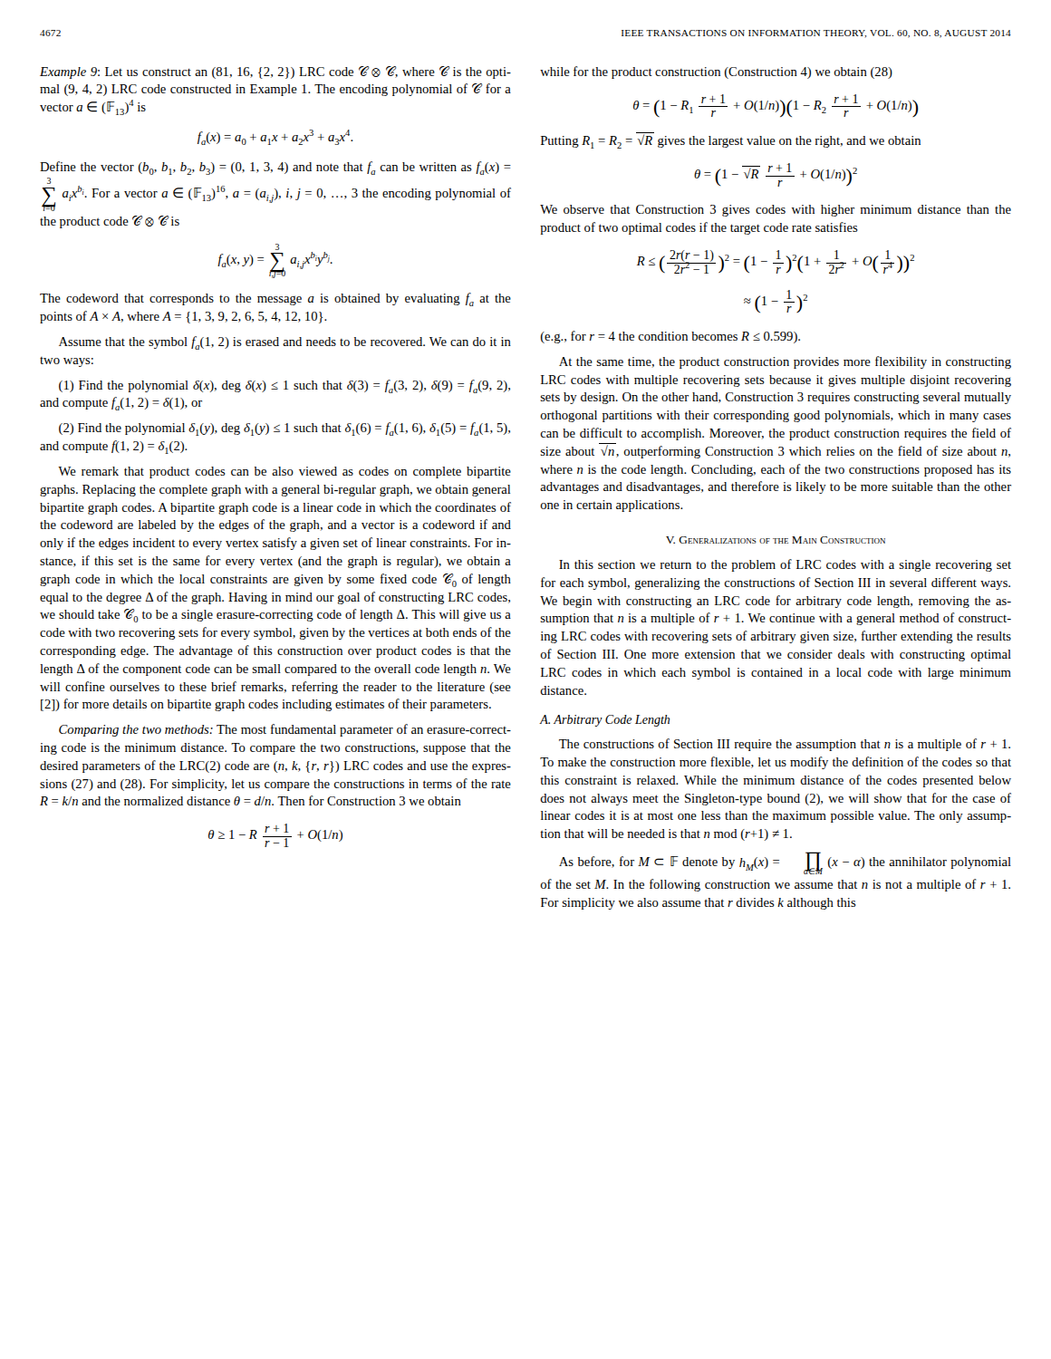4672 IEEE TRANSACTIONS ON INFORMATION THEORY, VOL. 60, NO. 8, AUGUST 2014
Example 9: Let us construct an (81, 16, {2, 2}) LRC code 𝒞 ⊗ 𝒞, where 𝒞 is the optimal (9, 4, 2) LRC code constructed in Example 1. The encoding polynomial of 𝒞 for a vector a ∈ (𝔽13)4 is
fa(x) = a0 + a1x + a2x3 + a3x4.
Define the vector (b0, b1, b2, b3) = (0, 1, 3, 4) and note that fa can be written as fa(x) = 3∑i=0 aixbi. For a vector a ∈ (𝔽13)16, a = (ai,j), i, j = 0, …, 3 the encoding polynomial of the product code 𝒞 ⊗ 𝒞 is
fa(x, y) = 3∑i,j=0 ai,jxbiybj.
The codeword that corresponds to the message a is obtained by evaluating fa at the points of A × A, where A = {1, 3, 9, 2, 6, 5, 4, 12, 10}.
Assume that the symbol fa(1, 2) is erased and needs to be recovered. We can do it in two ways:
(1) Find the polynomial δ(x), deg δ(x) ≤ 1 such that δ(3) = fa(3, 2), δ(9) = fa(9, 2), and compute fa(1, 2) = δ(1), or
(2) Find the polynomial δ1(y), deg δ1(y) ≤ 1 such that δ1(6) = fa(1, 6), δ1(5) = fa(1, 5), and compute f(1, 2) = δ1(2).
We remark that product codes can be also viewed as codes on complete bipartite graphs. Replacing the complete graph with a general bi-regular graph, we obtain general bipartite graph codes. A bipartite graph code is a linear code in which the coordinates of the codeword are labeled by the edges of the graph, and a vector is a codeword if and only if the edges incident to every vertex satisfy a given set of linear constraints. For instance, if this set is the same for every vertex (and the graph is regular), we obtain a graph code in which the local constraints are given by some fixed code 𝒞0 of length equal to the degree Δ of the graph. Having in mind our goal of constructing LRC codes, we should take 𝒞0 to be a single erasure-correcting code of length Δ. This will give us a code with two recovering sets for every symbol, given by the vertices at both ends of the corresponding edge. The advantage of this construction over product codes is that the length Δ of the component code can be small compared to the overall code length n. We will confine ourselves to these brief remarks, referring the reader to the literature (see [2]) for more details on bipartite graph codes including estimates of their parameters.
Comparing the two methods: The most fundamental parameter of an erasure-correcting code is the minimum distance. To compare the two constructions, suppose that the desired parameters of the LRC(2) code are (n, k, {r, r}) LRC codes and use the expressions (27) and (28). For simplicity, let us compare the constructions in terms of the rate R = k/n and the normalized distance θ = d/n. Then for Construction 3 we obtain
θ ≥ 1 − R r + 1 r − 1 + O(1/n)
while for the product construction (Construction 4) we obtain (28)
θ = (1 − R1 r + 1 r + O(1/n))(1 − R2 r + 1 r + O(1/n))
Putting R1 = R2 = √R gives the largest value on the right, and we obtain
θ = (1 − √R r + 1 r + O(1/n))2
We observe that Construction 3 gives codes with higher minimum distance than the product of two optimal codes if the target code rate satisfies
R ≤ (2r(r − 1) 2r2 − 1)2 = (1 − 1 r)2(1 + 12r2 + O(1 r4))2
≈ (1 − 1 r)2
(e.g., for r = 4 the condition becomes R ≤ 0.599).
At the same time, the product construction provides more flexibility in constructing LRC codes with multiple recovering sets because it gives multiple disjoint recovering sets by design. On the other hand, Construction 3 requires constructing several mutually orthogonal partitions with their corresponding good polynomials, which in many cases can be difficult to accomplish. Moreover, the product construction requires the field of size about √n, outperforming Construction 3 which relies on the field of size about n, where n is the code length. Concluding, each of the two constructions proposed has its advantages and disadvantages, and therefore is likely to be more suitable than the other one in certain applications.
V. Generalizations of the Main Construction
In this section we return to the problem of LRC codes with a single recovering set for each symbol, generalizing the constructions of Section III in several different ways. We begin with constructing an LRC code for arbitrary code length, removing the assumption that n is a multiple of r + 1. We continue with a general method of constructing LRC codes with recovering sets of arbitrary given size, further extending the results of Section III. One more extension that we consider deals with constructing optimal LRC codes in which each symbol is contained in a local code with large minimum distance.
A. Arbitrary Code Length
The constructions of Section III require the assumption that n is a multiple of r + 1. To make the construction more flexible, let us modify the definition of the codes so that this constraint is relaxed. While the minimum distance of the codes presented below does not always meet the Singleton-type bound (2), we will show that for the case of linear codes it is at most one less than the maximum possible value. The only assumption that will be needed is that n mod (r+1) ≠ 1.
As before, for M ⊂ 𝔽 denote by hM(x) = ∏α∈M (x − α) the annihilator polynomial of the set M. In the following construction we assume that n is not a multiple of r + 1. For simplicity we also assume that r divides k although this